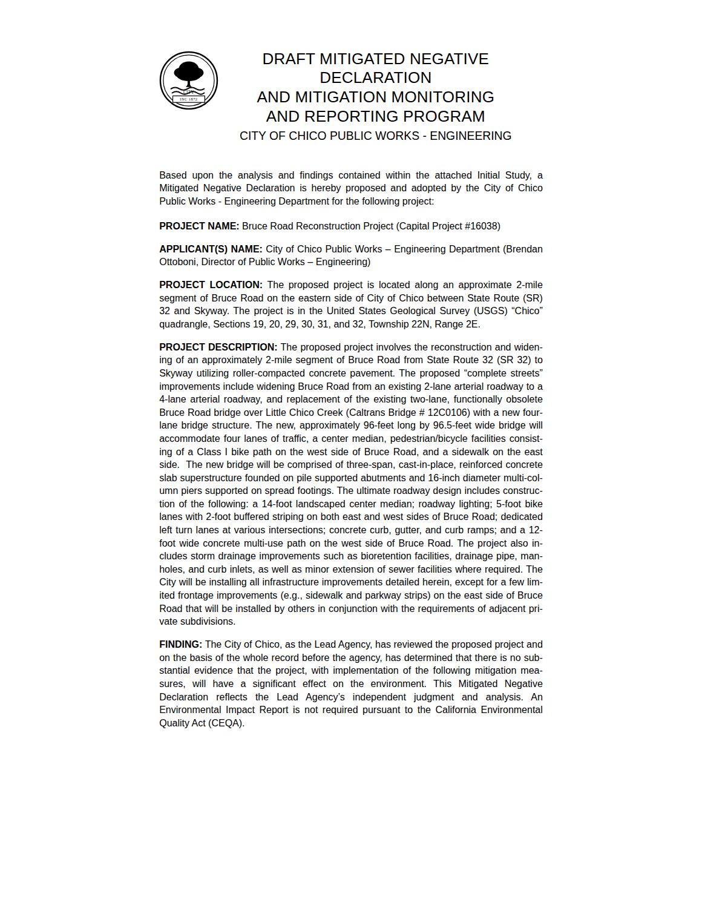INC 1872 CITY
Draft Mitigated Negative Declaration
and Mitigation Monitoring
and Reporting Program
City of Chico Public Works - Engineering
Based upon the analysis and findings contained within the attached Initial Study, a Mitigated Negative Declaration is hereby proposed and adopted by the City of Chico Public Works - Engineering Department for the following project:
PROJECT NAME: Bruce Road Reconstruction Project (Capital Project #16038)
APPLICANT(S) NAME: City of Chico Public Works – Engineering Department (Brendan Ottoboni, Director of Public Works – Engineering)
PROJECT LOCATION: The proposed project is located along an approximate 2-mile segment of Bruce Road on the eastern side of City of Chico between State Route (SR) 32 and Skyway. The project is in the United States Geological Survey (USGS) “Chico” quadrangle, Sections 19, 20, 29, 30, 31, and 32, Township 22N, Range 2E.
PROJECT DESCRIPTION: The proposed project involves the reconstruction and widening of an approximately 2-mile segment of Bruce Road from State Route 32 (SR 32) to Skyway utilizing roller-compacted concrete pavement. The proposed “complete streets” improvements include widening Bruce Road from an existing 2-lane arterial roadway to a 4-lane arterial roadway, and replacement of the existing two-lane, functionally obsolete Bruce Road bridge over Little Chico Creek (Caltrans Bridge # 12C0106) with a new four-lane bridge structure. The new, approximately 96-feet long by 96.5-feet wide bridge will accommodate four lanes of traffic, a center median, pedestrian/bicycle facilities consisting of a Class I bike path on the west side of Bruce Road, and a sidewalk on the east side. The new bridge will be comprised of three-span, cast-in-place, reinforced concrete slab superstructure founded on pile supported abutments and 16-inch diameter multi-column piers supported on spread footings. The ultimate roadway design includes construction of the following: a 14-foot landscaped center median; roadway lighting; 5-foot bike lanes with 2-foot buffered striping on both east and west sides of Bruce Road; dedicated left turn lanes at various intersections; concrete curb, gutter, and curb ramps; and a 12-foot wide concrete multi-use path on the west side of Bruce Road. The project also includes storm drainage improvements such as bioretention facilities, drainage pipe, manholes, and curb inlets, as well as minor extension of sewer facilities where required. The City will be installing all infrastructure improvements detailed herein, except for a few limited frontage improvements (e.g., sidewalk and parkway strips) on the east side of Bruce Road that will be installed by others in conjunction with the requirements of adjacent private subdivisions.
FINDING: The City of Chico, as the Lead Agency, has reviewed the proposed project and on the basis of the whole record before the agency, has determined that there is no substantial evidence that the project, with implementation of the following mitigation measures, will have a significant effect on the environment. This Mitigated Negative Declaration reflects the Lead Agency’s independent judgment and analysis. An Environmental Impact Report is not required pursuant to the California Environmental Quality Act (CEQA).